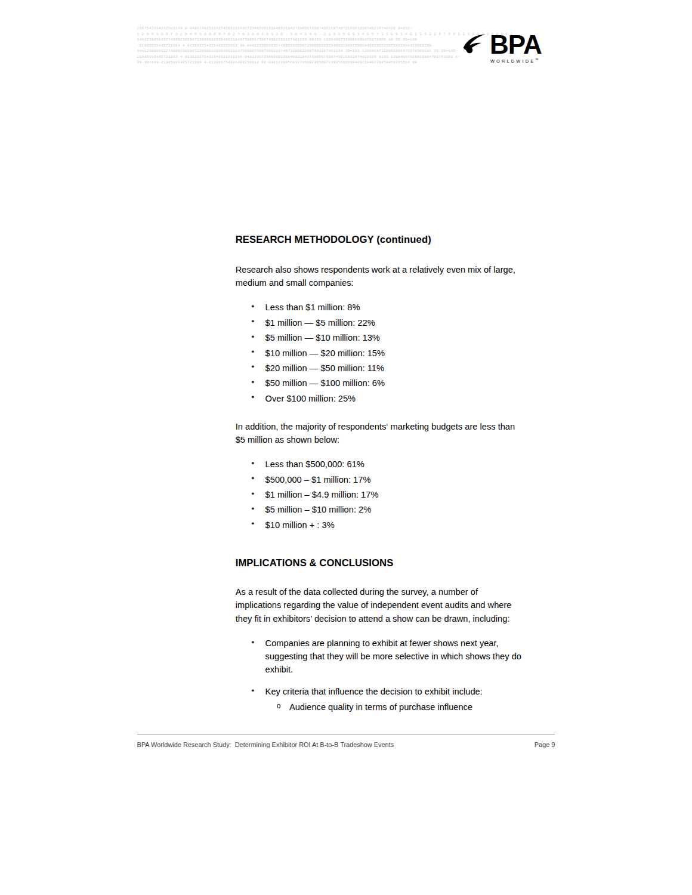2167543264932509129 8-04812389568327450923859072389560293840921849739856739874902187497218563298749218740129 9=193-
1 2 0 8 4 0 9 7 3 2 9 8 5 6 3 9 8 4 7 9 2 7 8 3 0 9 1 8 1 3 9 - 3 0 = 1 4 9 - 2 1 9 8 5 0 9 3 4 9 5 7 2 1 0 8 3 4 0 1 3 8 2 1 6 7 5 4 3 2 6 4 9 3 2 5 0 9 1 2 9 8 -
04812389568327450923859072389560293840921849739856739874902192187401293 99193-12084097329856398479278309 18-39-30=149
-21985093495721083 4-013816754326493250912 98-04812389568327450923859072389560293840921849739858459335521675432649325091298-
04812389568327450923859072389560293840921847398567398749021874972185632987492187401134-39=193-12084097329856398479278309181 39-30=149-
21985093495721083 4-013821675432649325091298-0481230723895602938409218497398567398749021921874012039 9193-12084097329856984792783091 8-
39-30=149-21985093495721083 4-013816754326493250912 98-04812389568327450923859072389560293840921849739858459335564 98
BPA
WORLDWIDE™
RESEARCH METHODOLOGY (continued)
Research also shows respondents work at a relatively even mix of large, medium and small companies:
Less than $1 million: 8%
$1 million — $5 million: 22%
$5 million — $10 million: 13%
$10 million — $20 million: 15%
$20 million — $50 million: 11%
$50 million — $100 million: 6%
Over $100 million: 25%
In addition, the majority of respondents‘ marketing budgets are less than $5 million as shown below:
Less than $500,000: 61%
$500,000 – $1 million: 17%
$1 million – $4.9 million: 17%
$5 million – $10 million: 2%
$10 million + : 3%
IMPLICATIONS & CONCLUSIONS
As a result of the data collected during the survey, a number of implications regarding the value of independent event audits and where they fit in exhibitors’ decision to attend a show can be drawn, including:
Companies are planning to exhibit at fewer shows next year, suggesting that they will be more selective in which shows they do exhibit.
Key criteria that influence the decision to exhibit include:
Audience quality in terms of purchase influence
BPA Worldwide Research Study: Determining Exhibitor ROI At B-to-B Tradeshow Events
Page 9